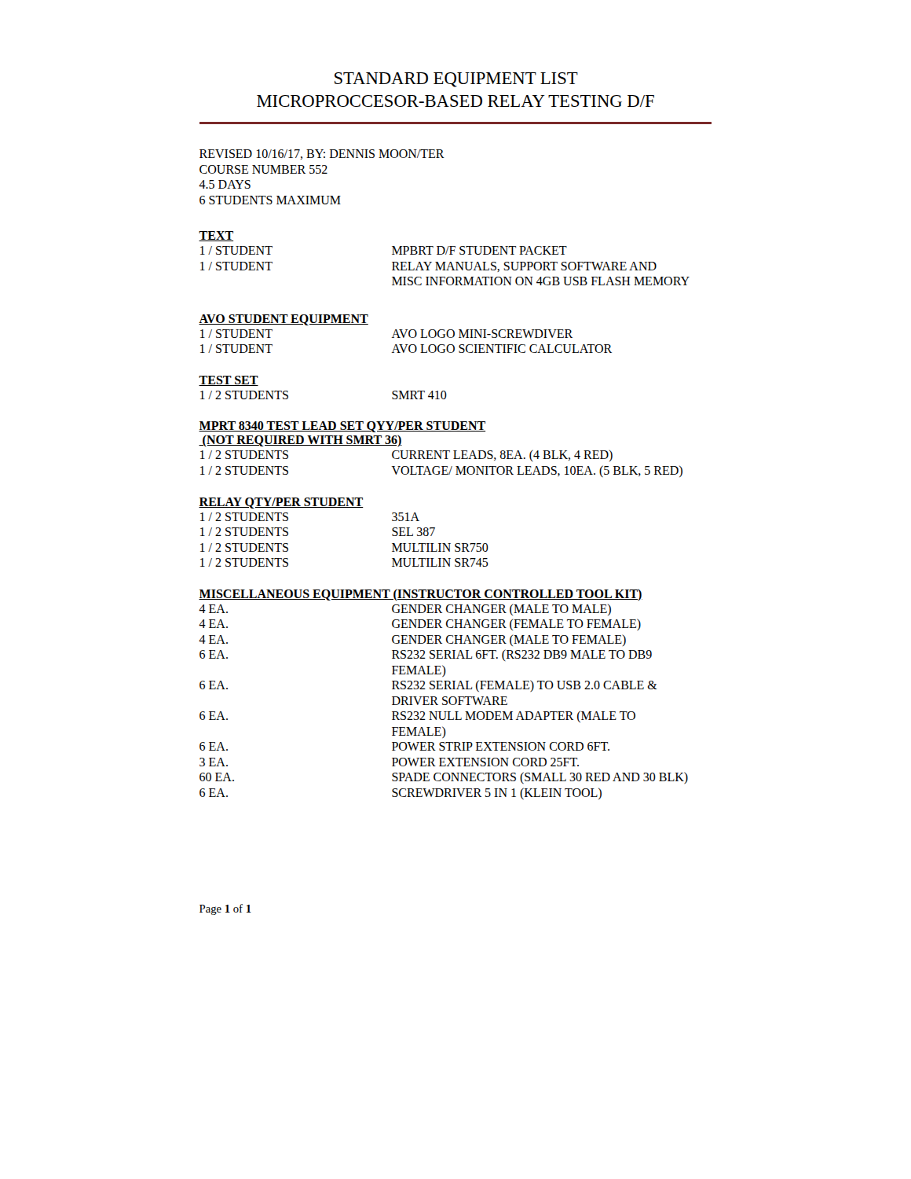STANDARD EQUIPMENT LIST
MICROPROCCESOR-BASED RELAY TESTING D/F
REVISED 10/16/17, BY: DENNIS MOON/TER
COURSE NUMBER 552
4.5 DAYS
6 STUDENTS MAXIMUM
TEXT
| 1 / STUDENT | MPBRT D/F STUDENT PACKET |
| 1 / STUDENT | RELAY MANUALS, SUPPORT SOFTWARE AND MISC INFORMATION ON 4GB USB FLASH MEMORY |
AVO STUDENT EQUIPMENT
| 1 / STUDENT | AVO LOGO MINI-SCREWDIVER |
| 1 / STUDENT | AVO LOGO SCIENTIFIC CALCULATOR |
TEST SET
| 1 / 2 STUDENTS | SMRT 410 |
MPRT 8340 TEST LEAD SET QYY/PER STUDENT
(NOT REQUIRED WITH SMRT 36)
| 1 / 2 STUDENTS | CURRENT LEADS, 8EA. (4 BLK, 4 RED) |
| 1 / 2 STUDENTS | VOLTAGE/ MONITOR LEADS, 10EA. (5 BLK, 5 RED) |
RELAY QTY/PER STUDENT
| 1 / 2 STUDENTS | 351A |
| 1 / 2 STUDENTS | SEL 387 |
| 1 / 2 STUDENTS | MULTILIN SR750 |
| 1 / 2 STUDENTS | MULTILIN SR745 |
MISCELLANEOUS EQUIPMENT (INSTRUCTOR CONTROLLED TOOL KIT)
| 4 EA. | GENDER CHANGER (MALE TO MALE) |
| 4 EA. | GENDER CHANGER (FEMALE TO FEMALE) |
| 4 EA. | GENDER CHANGER (MALE TO FEMALE) |
| 6 EA. | RS232 SERIAL 6FT. (RS232 DB9 MALE TO DB9 FEMALE) |
| 6 EA. | RS232 SERIAL (FEMALE) TO USB 2.0 CABLE & DRIVER SOFTWARE |
| 6 EA. | RS232 NULL MODEM ADAPTER (MALE TO FEMALE) |
| 6 EA. | POWER STRIP EXTENSION CORD 6FT. |
| 3 EA. | POWER EXTENSION CORD 25FT. |
| 60 EA. | SPADE CONNECTORS (SMALL 30 RED AND 30 BLK) |
| 6 EA. | SCREWDRIVER 5 IN 1 (KLEIN TOOL) |
Page 1 of 1